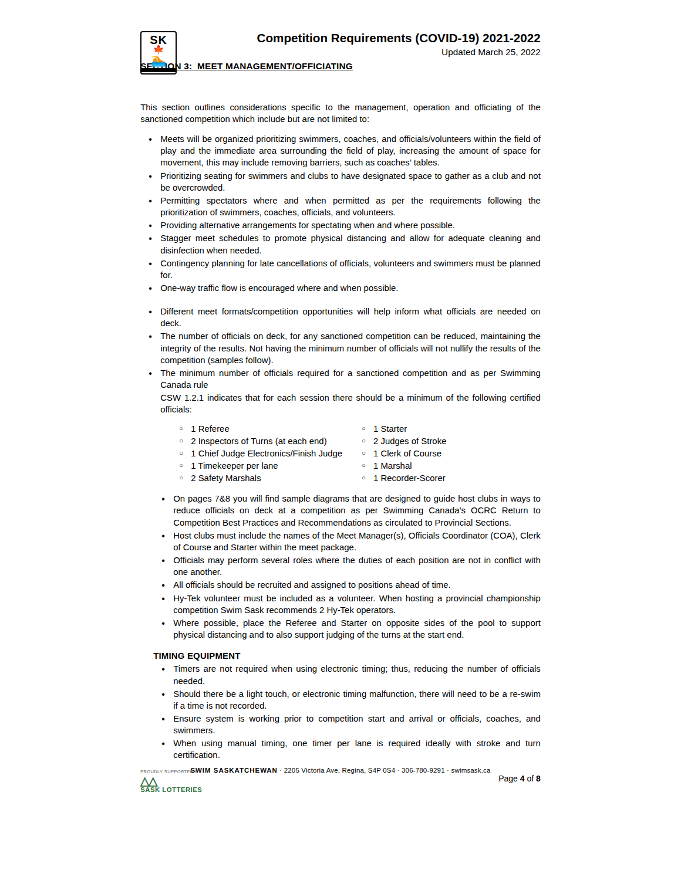SK
🍁
🏊
Competition Requirements (COVID-19) 2021-2022
Updated March 25, 2022
SECTION 3: MEET MANAGEMENT/OFFICIATING
This section outlines considerations specific to the management, operation and officiating of the sanctioned competition which include but are not limited to:
Meets will be organized prioritizing swimmers, coaches, and officials/volunteers within the field of play and the immediate area surrounding the field of play, increasing the amount of space for movement, this may include removing barriers, such as coaches’ tables.
Prioritizing seating for swimmers and clubs to have designated space to gather as a club and not be overcrowded.
Permitting spectators where and when permitted as per the requirements following the prioritization of swimmers, coaches, officials, and volunteers.
Providing alternative arrangements for spectating when and where possible.
Stagger meet schedules to promote physical distancing and allow for adequate cleaning and disinfection when needed.
Contingency planning for late cancellations of officials, volunteers and swimmers must be planned for.
One-way traffic flow is encouraged where and when possible.
Different meet formats/competition opportunities will help inform what officials are needed on deck.
The number of officials on deck, for any sanctioned competition can be reduced, maintaining the integrity of the results. Not having the minimum number of officials will not nullify the results of the competition (samples follow).
The minimum number of officials required for a sanctioned competition and as per Swimming Canada rule
CSW 1.2.1 indicates that for each session there should be a minimum of the following certified officials:
| 1 Referee 2 Inspectors of Turns (at each end) 1 Chief Judge Electronics/Finish Judge 1 Timekeeper per lane 2 Safety Marshals | 1 Starter 2 Judges of Stroke 1 Clerk of Course 1 Marshal 1 Recorder-Scorer |
On pages 7&8 you will find sample diagrams that are designed to guide host clubs in ways to reduce officials on deck at a competition as per Swimming Canada’s OCRC Return to Competition Best Practices and Recommendations as circulated to Provincial Sections.
Host clubs must include the names of the Meet Manager(s), Officials Coordinator (COA), Clerk of Course and Starter within the meet package.
Officials may perform several roles where the duties of each position are not in conflict with one another.
All officials should be recruited and assigned to positions ahead of time.
Hy-Tek volunteer must be included as a volunteer. When hosting a provincial championship competition Swim Sask recommends 2 Hy-Tek operators.
Where possible, place the Referee and Starter on opposite sides of the pool to support physical distancing and to also support judging of the turns at the start end.
TIMING EQUIPMENT
Timers are not required when using electronic timing; thus, reducing the number of officials needed.
Should there be a light touch, or electronic timing malfunction, there will need to be a re-swim if a time is not recorded.
Ensure system is working prior to competition start and arrival or officials, coaches, and swimmers.
When using manual timing, one timer per lane is required ideally with stroke and turn certification.
PROUDLY SUPPORTED BY
△△
SASK LOTTERIES
SWIM SASKATCHEWAN · 2205 Victoria Ave, Regina, S4P 0S4 · 306-780-9291 · swimsask.ca
Page 4 of 8